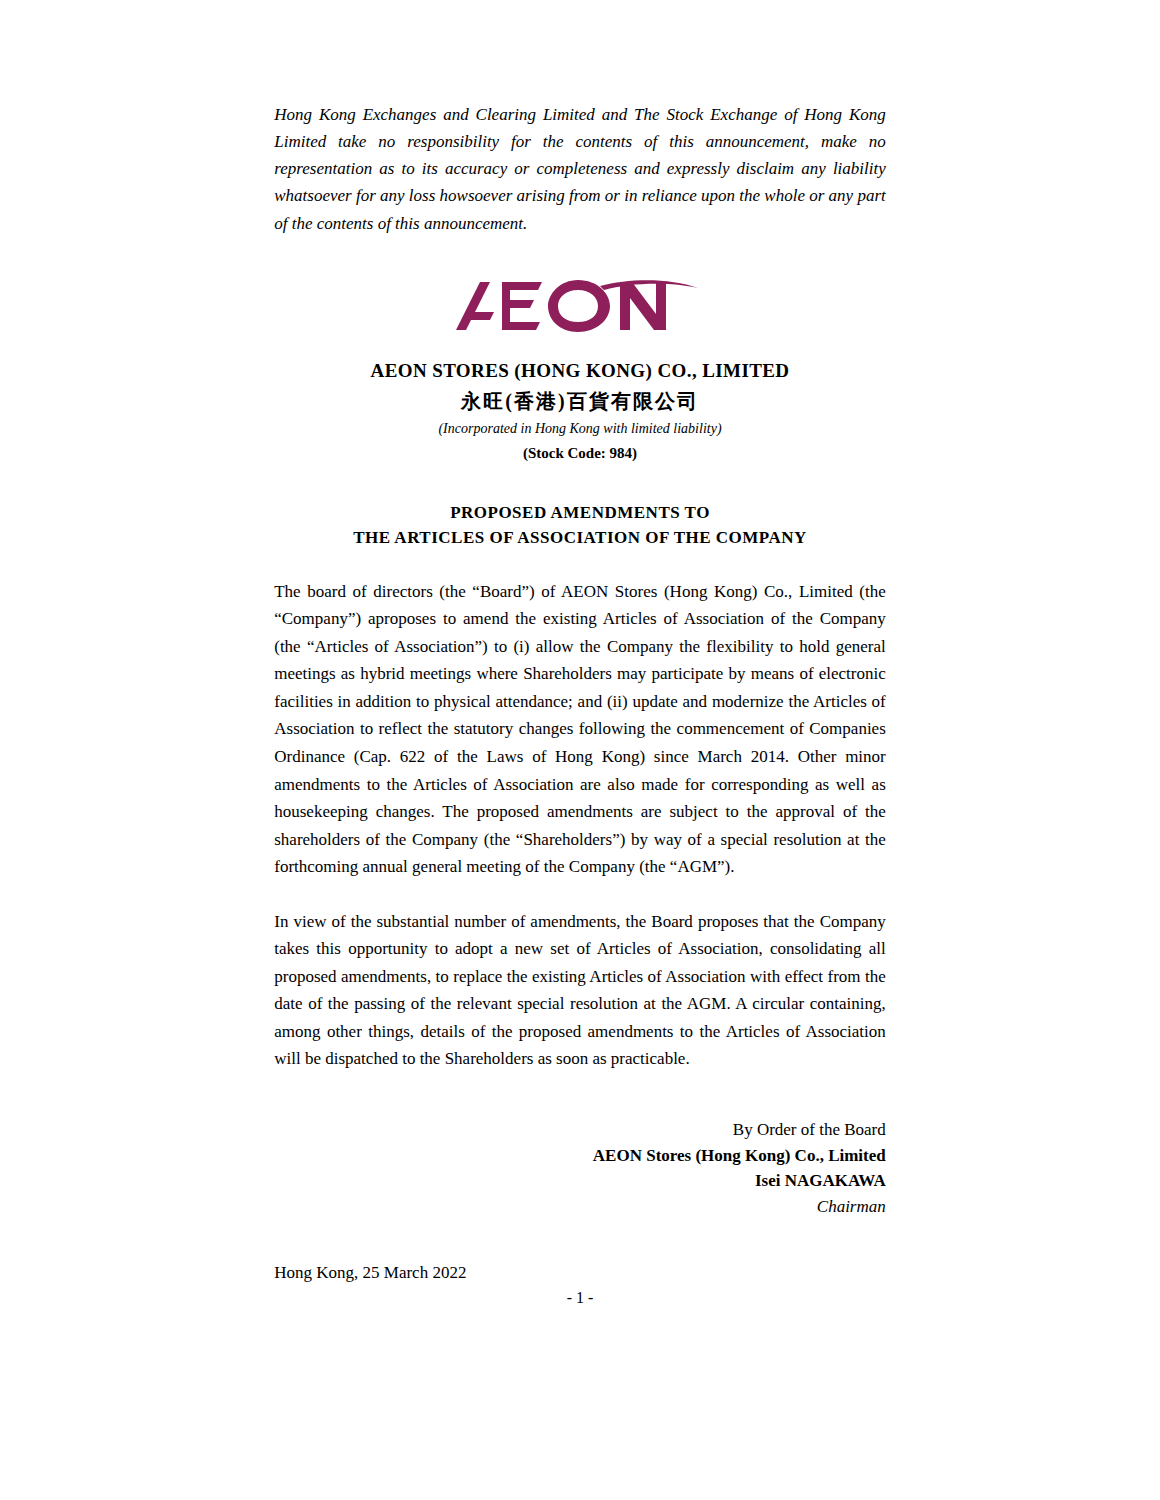Hong Kong Exchanges and Clearing Limited and The Stock Exchange of Hong Kong Limited take no responsibility for the contents of this announcement, make no representation as to its accuracy or completeness and expressly disclaim any liability whatsoever for any loss howsoever arising from or in reliance upon the whole or any part of the contents of this announcement.
AEON STORES (HONG KONG) CO., LIMITED
永旺(香港)百貨有限公司
(Incorporated in Hong Kong with limited liability)
(Stock Code: 984)
PROPOSED AMENDMENTS TO
THE ARTICLES OF ASSOCIATION OF THE COMPANY
The board of directors (the “Board”) of AEON Stores (Hong Kong) Co., Limited (the “Company”) aproposes to amend the existing Articles of Association of the Company (the “Articles of Association”) to (i) allow the Company the flexibility to hold general meetings as hybrid meetings where Shareholders may participate by means of electronic facilities in addition to physical attendance; and (ii) update and modernize the Articles of Association to reflect the statutory changes following the commencement of Companies Ordinance (Cap. 622 of the Laws of Hong Kong) since March 2014. Other minor amendments to the Articles of Association are also made for corresponding as well as housekeeping changes. The proposed amendments are subject to the approval of the shareholders of the Company (the “Shareholders”) by way of a special resolution at the forthcoming annual general meeting of the Company (the “AGM”).
In view of the substantial number of amendments, the Board proposes that the Company takes this opportunity to adopt a new set of Articles of Association, consolidating all proposed amendments, to replace the existing Articles of Association with effect from the date of the passing of the relevant special resolution at the AGM. A circular containing, among other things, details of the proposed amendments to the Articles of Association will be dispatched to the Shareholders as soon as practicable.
By Order of the Board
AEON Stores (Hong Kong) Co., Limited
Isei NAGAKAWA
Chairman
Hong Kong, 25 March 2022
- 1 -